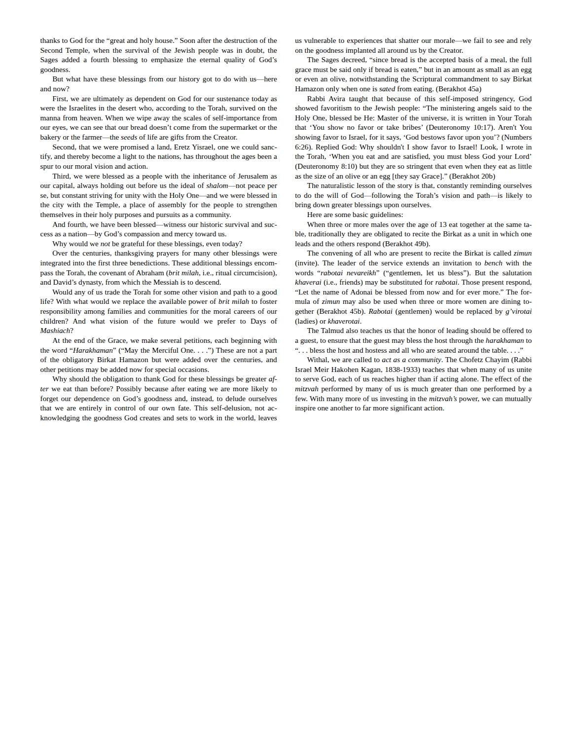thanks to God for the “great and holy house.” Soon after the destruction of the Second Temple, when the survival of the Jewish people was in doubt, the Sages added a fourth blessing to emphasize the eternal quality of God’s goodness.
But what have these blessings from our history got to do with us—here and now?
First, we are ultimately as dependent on God for our sustenance today as were the Israelites in the desert who, according to the Torah, survived on the manna from heaven. When we wipe away the scales of self-importance from our eyes, we can see that our bread doesn’t come from the supermarket or the bakery or the farmer—the seeds of life are gifts from the Creator.
Second, that we were promised a land, Eretz Yisrael, one we could sanctify, and thereby become a light to the nations, has throughout the ages been a spur to our moral vision and action.
Third, we were blessed as a people with the inheritance of Jerusalem as our capital, always holding out before us the ideal of shalom—not peace per se, but constant striving for unity with the Holy One—and we were blessed in the city with the Temple, a place of assembly for the people to strengthen themselves in their holy purposes and pursuits as a community.
And fourth, we have been blessed—witness our historic survival and success as a nation—by God’s compassion and mercy toward us.
Why would we not be grateful for these blessings, even today?
Over the centuries, thanksgiving prayers for many other blessings were integrated into the first three benedictions. These additional blessings encompass the Torah, the covenant of Abraham (brit milah, i.e., ritual circumcision), and David’s dynasty, from which the Messiah is to descend.
Would any of us trade the Torah for some other vision and path to a good life? With what would we replace the available power of brit milah to foster responsibility among families and communities for the moral careers of our children? And what vision of the future would we prefer to Days of Mashiach?
At the end of the Grace, we make several petitions, each beginning with the word “Harakhaman” (“May the Merciful One. . . .”) These are not a part of the obligatory Birkat Hamazon but were added over the centuries, and other petitions may be added now for special occasions.
Why should the obligation to thank God for these blessings be greater after we eat than before? Possibly because after eating we are more likely to forget our dependence on God’s goodness and, instead, to delude ourselves that we are entirely in control of our own fate. This self-delusion, not acknowledging the goodness God creates and sets to work in the world, leaves us vulnerable to experiences that shatter our morale—we fail to see and rely on the goodness implanted all around us by the Creator.
The Sages decreed, “since bread is the accepted basis of a meal, the full grace must be said only if bread is eaten,” but in an amount as small as an egg or even an olive, notwithstanding the Scriptural commandment to say Birkat Hamazon only when one is sated from eating. (Berakhot 45a)
Rabbi Avira taught that because of this self-imposed stringency, God showed favoritism to the Jewish people: “The ministering angels said to the Holy One, blessed be He: Master of the universe, it is written in Your Torah that ‘You show no favor or take bribes’ (Deuteronomy 10:17). Aren't You showing favor to Israel, for it says, ‘God bestows favor upon you’? (Numbers 6:26). Replied God: Why shouldn't I show favor to Israel! Look, I wrote in the Torah, ‘When you eat and are satisfied, you must bless God your Lord’ (Deuteronomy 8:10) but they are so stringent that even when they eat as little as the size of an olive or an egg [they say Grace].” (Berakhot 20b)
The naturalistic lesson of the story is that, constantly reminding ourselves to do the will of God—following the Torah’s vision and path—is likely to bring down greater blessings upon ourselves.
Here are some basic guidelines:
When three or more males over the age of 13 eat together at the same table, traditionally they are obligated to recite the Birkat as a unit in which one leads and the others respond (Berakhot 49b).
The convening of all who are present to recite the Birkat is called zimun (invite). The leader of the service extends an invitation to bench with the words “rabotai nevareikh” (“gentlemen, let us bless”). But the salutation khaverai (i.e., friends) may be substituted for rabotai. Those present respond, “Let the name of Adonai be blessed from now and for ever more.” The formula of zimun may also be used when three or more women are dining together (Berakhot 45b). Rabotai (gentlemen) would be replaced by g’virotai (ladies) or khaverotai.
The Talmud also teaches us that the honor of leading should be offered to a guest, to ensure that the guest may bless the host through the harakhaman to “. . . bless the host and hostess and all who are seated around the table. . . .”
Withal, we are called to act as a community. The Chofetz Chayim (Rabbi Israel Meir Hakohen Kagan, 1838-1933) teaches that when many of us unite to serve God, each of us reaches higher than if acting alone. The effect of the mitzvah performed by many of us is much greater than one performed by a few. With many more of us investing in the mitzvah’s power, we can mutually inspire one another to far more significant action.